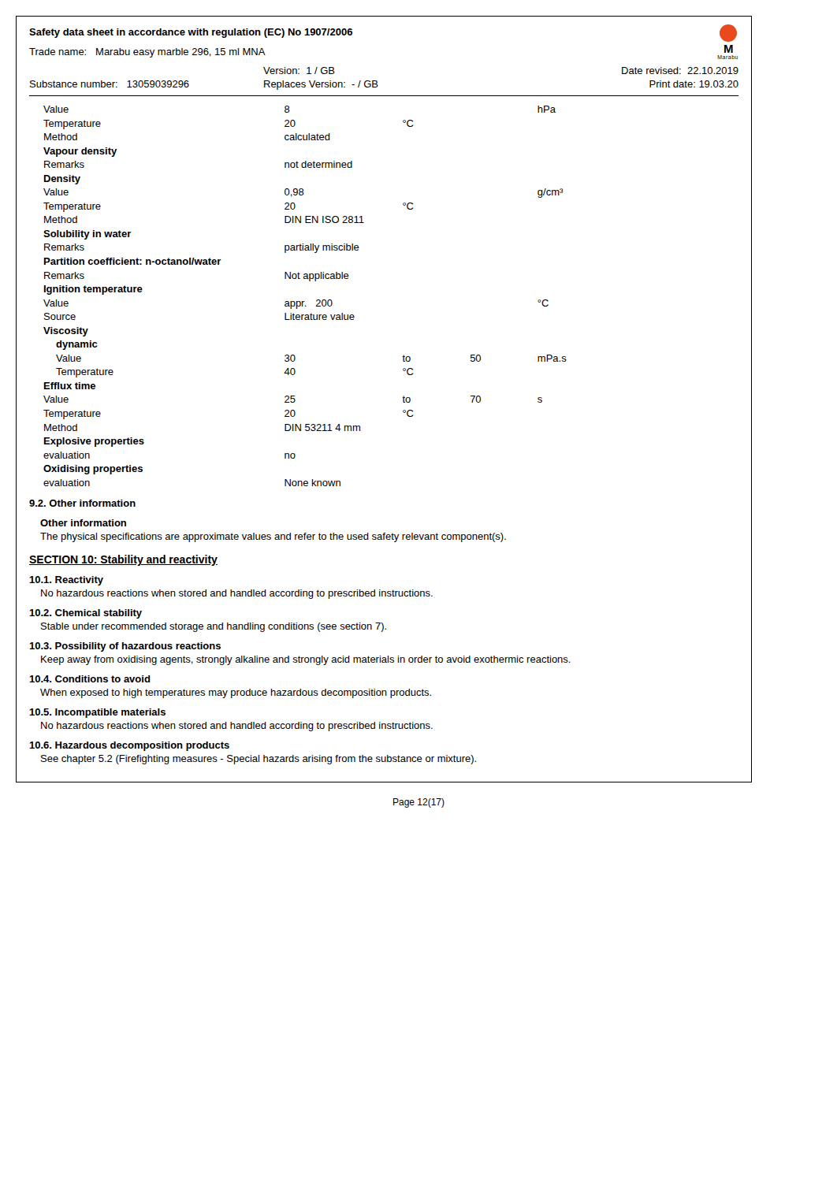M
Marabu
Safety data sheet in accordance with regulation (EC) No 1907/2006
Trade name: Marabu easy marble 296, 15 ml MNA
| | Version: 1 / GB | Date revised: 22.10.2019 |
| Substance number: 13059039296 | Replaces Version: - / GB | Print date: 19.03.20 |
| Value | 8 | | | hPa | |
| Temperature | 20 | °C | | | |
| Method | calculated |
| Vapour density |
| Remarks | not determined |
| Density |
| Value | 0,98 | | | g/cm³ | |
| Temperature | 20 | °C | | | |
| Method | DIN EN ISO 2811 |
| Solubility in water |
| Remarks | partially miscible |
| Partition coefficient: n-octanol/water |
| Remarks | Not applicable |
| Ignition temperature |
| Value | appr. 200 | | | °C | |
| Source | Literature value |
| Viscosity |
| dynamic |
| Value | 30 | to | 50 | mPa.s | |
| Temperature | 40 | °C | | | |
| Efflux time |
| Value | 25 | to | 70 | s | |
| Temperature | 20 | °C | | | |
| Method | DIN 53211 4 mm |
| Explosive properties |
| evaluation | no |
| Oxidising properties |
| evaluation | None known |
9.2. Other information
Other information
The physical specifications are approximate values and refer to the used safety relevant component(s).
SECTION 10: Stability and reactivity
10.1. Reactivity
No hazardous reactions when stored and handled according to prescribed instructions.
10.2. Chemical stability
Stable under recommended storage and handling conditions (see section 7).
10.3. Possibility of hazardous reactions
Keep away from oxidising agents, strongly alkaline and strongly acid materials in order to avoid exothermic reactions.
10.4. Conditions to avoid
When exposed to high temperatures may produce hazardous decomposition products.
10.5. Incompatible materials
No hazardous reactions when stored and handled according to prescribed instructions.
10.6. Hazardous decomposition products
See chapter 5.2 (Firefighting measures - Special hazards arising from the substance or mixture).
Page 12(17)